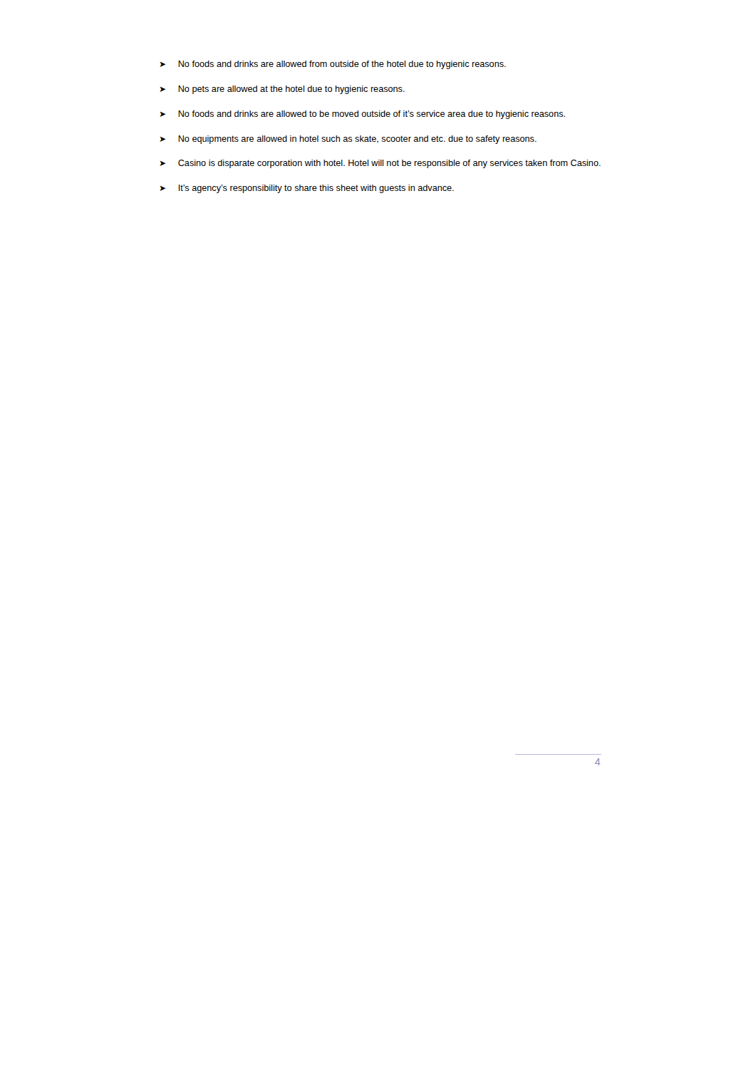No foods and drinks are allowed from outside of the hotel due to hygienic reasons.
No pets are allowed at the hotel due to hygienic reasons.
No foods and drinks are allowed to be moved outside of it’s service area due to hygienic reasons.
No equipments are allowed in hotel such as skate, scooter and etc. due to safety reasons.
Casino is disparate corporation with hotel. Hotel will not be responsible of any services taken from Casino.
It’s agency’s responsibility to share this sheet with guests in advance.
4